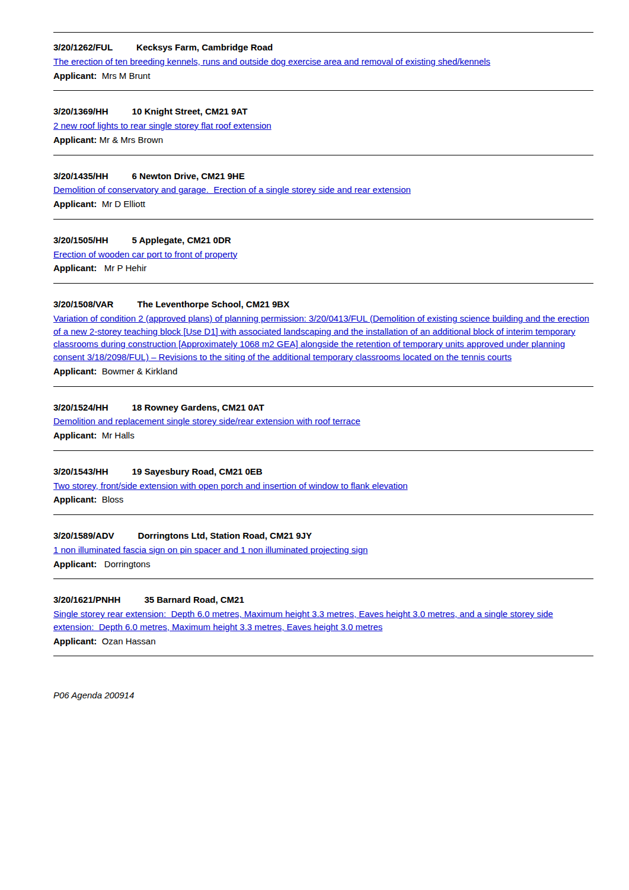3/20/1262/FULKecksys Farm, Cambridge Road
The erection of ten breeding kennels, runs and outside dog exercise area and removal of existing shed/kennels
Applicant: Mrs M Brunt
3/20/1369/HH10 Knight Street, CM21 9AT
2 new roof lights to rear single storey flat roof extension
Applicant: Mr & Mrs Brown
3/20/1435/HH6 Newton Drive, CM21 9HE
Demolition of conservatory and garage. Erection of a single storey side and rear extension
Applicant: Mr D Elliott
3/20/1505/HH5 Applegate, CM21 0DR
Erection of wooden car port to front of property
Applicant: Mr P Hehir
3/20/1508/VARThe Leventhorpe School, CM21 9BX
Variation of condition 2 (approved plans) of planning permission: 3/20/0413/FUL (Demolition of existing science building and the erection of a new 2-storey teaching block [Use D1] with associated landscaping and the installation of an additional block of interim temporary classrooms during construction [Approximately 1068 m2 GEA] alongside the retention of temporary units approved under planning consent 3/18/2098/FUL) – Revisions to the siting of the additional temporary classrooms located on the tennis courts
Applicant: Bowmer & Kirkland
3/20/1524/HH18 Rowney Gardens, CM21 0AT
Demolition and replacement single storey side/rear extension with roof terrace
Applicant: Mr Halls
3/20/1543/HH19 Sayesbury Road, CM21 0EB
Two storey, front/side extension with open porch and insertion of window to flank elevation
Applicant: Bloss
3/20/1589/ADVDorringtons Ltd, Station Road, CM21 9JY
1 non illuminated fascia sign on pin spacer and 1 non illuminated projecting sign
Applicant: Dorringtons
3/20/1621/PNHH35 Barnard Road, CM21
Single storey rear extension: Depth 6.0 metres, Maximum height 3.3 metres, Eaves height 3.0 metres, and a single storey side extension: Depth 6.0 metres, Maximum height 3.3 metres, Eaves height 3.0 metres
Applicant: Ozan Hassan
P06 Agenda 200914